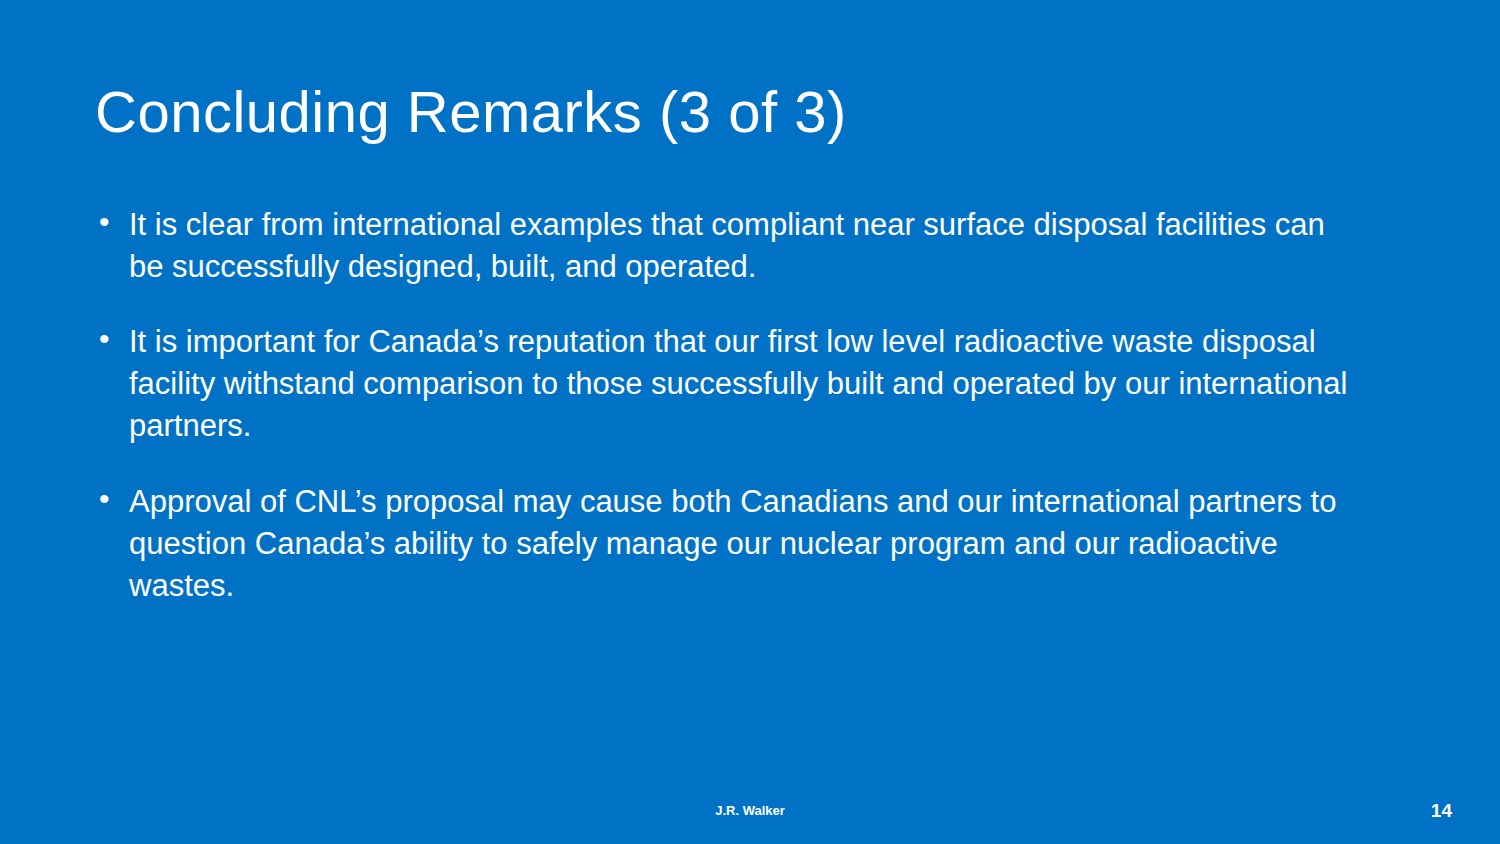Concluding Remarks (3 of 3)
It is clear from international examples that compliant near surface disposal facilities can be successfully designed, built, and operated.
It is important for Canada’s reputation that our first low level radioactive waste disposal facility withstand comparison to those successfully built and operated by our international partners.
Approval of CNL’s proposal may cause both Canadians and our international partners to question Canada’s ability to safely manage our nuclear program and our radioactive wastes.
J.R. Walker
14